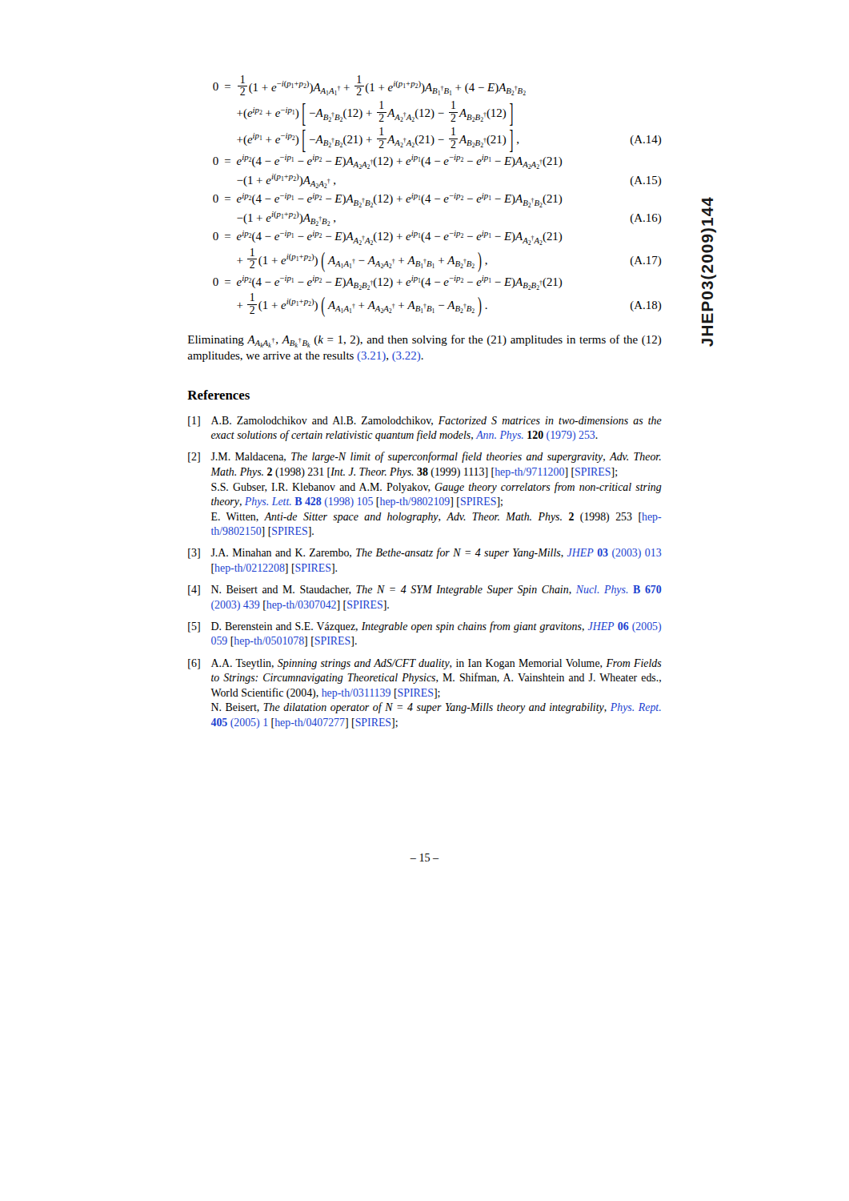JHEP03(2009)144
| 0 | = | 1 2 (1 + e − i ( p 1 + p 2 ) ) A A 1 A 1 † + 1 2 (1 + e i ( p 1 + p 2 ) ) A B 1 † B 1 + (4 − E ) A B 2 † B 2 | |
| | | +( e ip 2 + e − ip 1 ) [ − A B 2 † B 2 (12) + 1 2 A A 2 † A 2 (12) − 1 2 A B 2 B 2 † (12) ] | |
| | | +( e ip 1 + e − ip 2 ) [ − A B 2 † B 2 (21) + 1 2 A A 2 † A 2 (21) − 1 2 A B 2 B 2 † (21) ] , | (A.14) |
| 0 | = | e ip 2 (4 − e − ip 1 − e ip 2 − E ) A A 2 A 2 † (12) + e ip 1 (4 − e − ip 2 − e ip 1 − E ) A A 2 A 2 † (21) | |
| | | −(1 + e i ( p 1 + p 2 ) ) A A 2 A 2 † , | (A.15) |
| 0 | = | e ip 2 (4 − e − ip 1 − e ip 2 − E ) A B 2 † B 2 (12) + e ip 1 (4 − e − ip 2 − e ip 1 − E ) A B 2 † B 2 (21) | |
| | | −(1 + e i ( p 1 + p 2 ) ) A B 2 † B 2 , | (A.16) |
| 0 | = | e ip 2 (4 − e − ip 1 − e ip 2 − E ) A A 2 † A 2 (12) + e ip 1 (4 − e − ip 2 − e ip 1 − E ) A A 2 † A 2 (21) | |
| | | + 1 2 (1 + e i ( p 1 + p 2 ) ) ( A A 1 A 1 † − A A 2 A 2 † + A B 1 † B 1 + A B 2 † B 2 ) , | (A.17) |
| 0 | = | e ip 2 (4 − e − ip 1 − e ip 2 − E ) A B 2 B 2 † (12) + e ip 1 (4 − e − ip 2 − e ip 1 − E ) A B 2 B 2 † (21) | |
| | | + 1 2 (1 + e i ( p 1 + p 2 ) ) ( A A 1 A 1 † + A A 2 A 2 † + A B 1 † B 1 − A B 2 † B 2 ) . | (A.18) |
Eliminating AAkAk†, ABk†Bk (k = 1, 2), and then solving for the (21) amplitudes in terms of the (12) amplitudes, we arrive at the results (3.21), (3.22).
References
A.B. Zamolodchikov and Al.B. Zamolodchikov, Factorized S matrices in two-dimensions as the exact solutions of certain relativistic quantum field models, Ann. Phys. 120 (1979) 253.
J.M. Maldacena, The large-N limit of superconformal field theories and supergravity, Adv. Theor. Math. Phys. 2 (1998) 231 [Int. J. Theor. Phys. 38 (1999) 1113] [hep-th/9711200] [SPIRES];
S.S. Gubser, I.R. Klebanov and A.M. Polyakov, Gauge theory correlators from non-critical string theory, Phys. Lett. B 428 (1998) 105 [hep-th/9802109] [SPIRES];
E. Witten, Anti-de Sitter space and holography, Adv. Theor. Math. Phys. 2 (1998) 253 [hep-th/9802150] [SPIRES].
J.A. Minahan and K. Zarembo, The Bethe-ansatz for N = 4 super Yang-Mills, JHEP 03 (2003) 013 [hep-th/0212208] [SPIRES].
N. Beisert and M. Staudacher, The N = 4 SYM Integrable Super Spin Chain, Nucl. Phys. B 670 (2003) 439 [hep-th/0307042] [SPIRES].
D. Berenstein and S.E. Vázquez, Integrable open spin chains from giant gravitons, JHEP 06 (2005) 059 [hep-th/0501078] [SPIRES].
A.A. Tseytlin, Spinning strings and AdS/CFT duality, in Ian Kogan Memorial Volume, From Fields to Strings: Circumnavigating Theoretical Physics, M. Shifman, A. Vainshtein and J. Wheater eds., World Scientific (2004), hep-th/0311139 [SPIRES];
N. Beisert, The dilatation operator of N = 4 super Yang-Mills theory and integrability, Phys. Rept. 405 (2005) 1 [hep-th/0407277] [SPIRES];
– 15 –